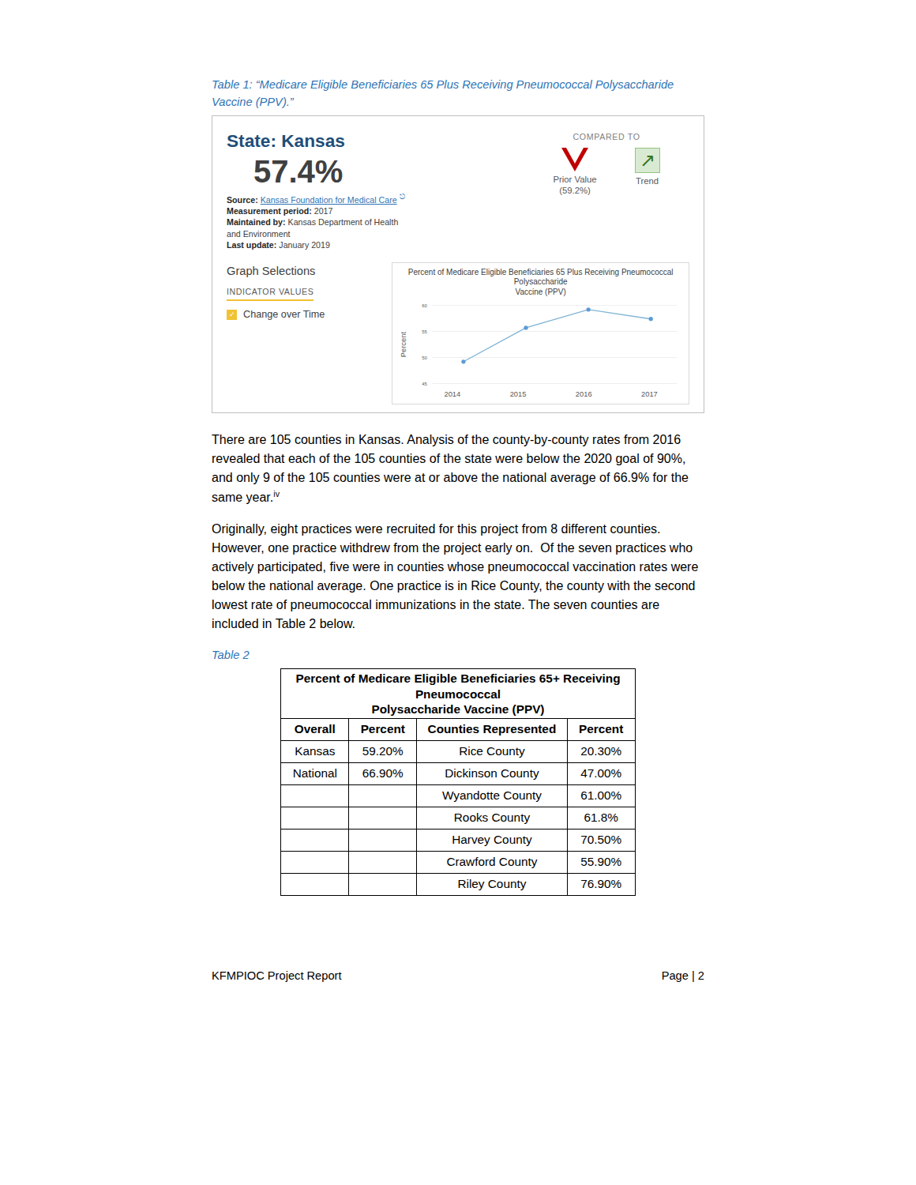Table 1: “Medicare Eligible Beneficiaries 65 Plus Receiving Pneumococcal Polysaccharide Vaccine (PPV).”
State: Kansas
57.4%
Source: Kansas Foundation for Medical Care ⎋
Measurement period: 2017
Maintained by: Kansas Department of Health
and Environment
Last update: January 2019
COMPARED TO
Prior Value
(59.2%)
Trend
Graph Selections
INDICATOR VALUES
✓ Change over Time
Percent of Medicare Eligible Beneficiaries 65 Plus Receiving Pneumococcal Polysaccharide
Vaccine (PPV)
Percent
60 55 50 45
2014201520162017
There are 105 counties in Kansas. Analysis of the county-by-county rates from 2016 revealed that each of the 105 counties of the state were below the 2020 goal of 90%, and only 9 of the 105 counties were at or above the national average of 66.9% for the same year.iv
Originally, eight practices were recruited for this project from 8 different counties. However, one practice withdrew from the project early on. Of the seven practices who actively participated, five were in counties whose pneumococcal vaccination rates were below the national average. One practice is in Rice County, the county with the second lowest rate of pneumococcal immunizations in the state. The seven counties are included in Table 2 below.
Table 2
| Percent of Medicare Eligible Beneficiaries 65+ Receiving Pneumococcal Polysaccharide Vaccine (PPV) |
| Overall | Percent | Counties Represented | Percent |
| Kansas | 59.20% | Rice County | 20.30% |
| National | 66.90% | Dickinson County | 47.00% |
| | | Wyandotte County | 61.00% |
| | | Rooks County | 61.8% |
| | | Harvey County | 70.50% |
| | | Crawford County | 55.90% |
| | | Riley County | 76.90% |
KFMPIOC Project Report Page | 2